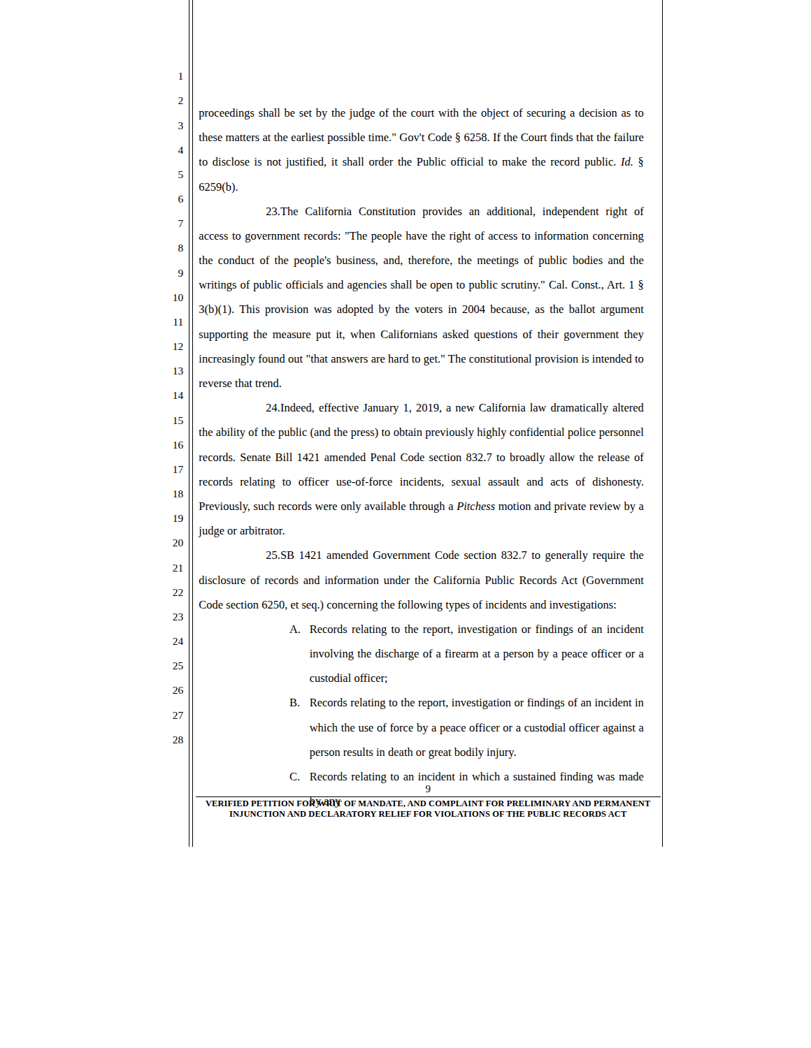1
2
3
4
5
6
7
8
9
10
11
12
13
14
15
16
17
18
19
20
21
22
23
24
25
26
27
28
proceedings shall be set by the judge of the court with the object of securing a decision as to these matters at the earliest possible time." Gov't Code § 6258. If the Court finds that the failure to disclose is not justified, it shall order the Public official to make the record public. Id. § 6259(b).
23. The California Constitution provides an additional, independent right of access to government records: "The people have the right of access to information concerning the conduct of the people's business, and, therefore, the meetings of public bodies and the writings of public officials and agencies shall be open to public scrutiny." Cal. Const., Art. 1 § 3(b)(1). This provision was adopted by the voters in 2004 because, as the ballot argument supporting the measure put it, when Californians asked questions of their government they increasingly found out "that answers are hard to get." The constitutional provision is intended to reverse that trend.
24. Indeed, effective January 1, 2019, a new California law dramatically altered the ability of the public (and the press) to obtain previously highly confidential police personnel records. Senate Bill 1421 amended Penal Code section 832.7 to broadly allow the release of records relating to officer use-of-force incidents, sexual assault and acts of dishonesty. Previously, such records were only available through a Pitchess motion and private review by a judge or arbitrator.
25. SB 1421 amended Government Code section 832.7 to generally require the disclosure of records and information under the California Public Records Act (Government Code section 6250, et seq.) concerning the following types of incidents and investigations:
A. Records relating to the report, investigation or findings of an incident involving the discharge of a firearm at a person by a peace officer or a custodial officer;
B. Records relating to the report, investigation or findings of an incident in which the use of force by a peace officer or a custodial officer against a person results in death or great bodily injury.
C. Records relating to an incident in which a sustained finding was made by any
9
VERIFIED PETITION FOR WRIT OF MANDATE, AND COMPLAINT FOR PRELIMINARY AND PERMANENT
INJUNCTION AND DECLARATORY RELIEF FOR VIOLATIONS OF THE PUBLIC RECORDS ACT